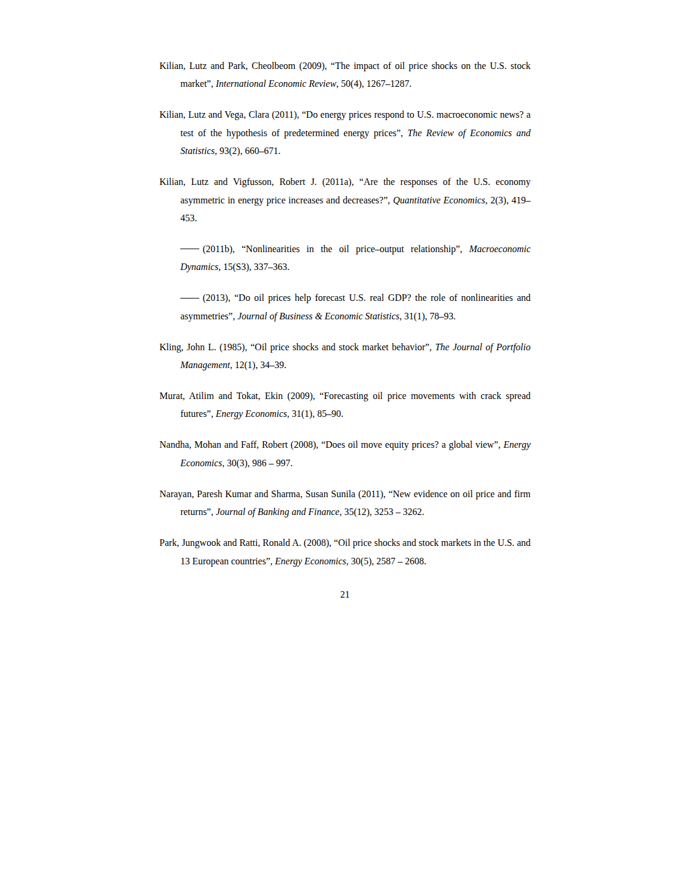Kilian, Lutz and Park, Cheolbeom (2009), “The impact of oil price shocks on the U.S. stock market”, International Economic Review, 50(4), 1267–1287.
Kilian, Lutz and Vega, Clara (2011), “Do energy prices respond to U.S. macroeconomic news? a test of the hypothesis of predetermined energy prices”, The Review of Economics and Statistics, 93(2), 660–671.
Kilian, Lutz and Vigfusson, Robert J. (2011a), “Are the responses of the U.S. economy asymmetric in energy price increases and decreases?”, Quantitative Economics, 2(3), 419–453.
(2011b), “Nonlinearities in the oil price–output relationship”, Macroeconomic Dynamics, 15(S3), 337–363.
(2013), “Do oil prices help forecast U.S. real GDP? the role of nonlinearities and asymmetries”, Journal of Business & Economic Statistics, 31(1), 78–93.
Kling, John L. (1985), “Oil price shocks and stock market behavior”, The Journal of Portfolio Management, 12(1), 34–39.
Murat, Atilim and Tokat, Ekin (2009), “Forecasting oil price movements with crack spread futures”, Energy Economics, 31(1), 85–90.
Nandha, Mohan and Faff, Robert (2008), “Does oil move equity prices? a global view”, Energy Economics, 30(3), 986 – 997.
Narayan, Paresh Kumar and Sharma, Susan Sunila (2011), “New evidence on oil price and firm returns”, Journal of Banking and Finance, 35(12), 3253 – 3262.
Park, Jungwook and Ratti, Ronald A. (2008), “Oil price shocks and stock markets in the U.S. and 13 European countries”, Energy Economics, 30(5), 2587 – 2608.
21